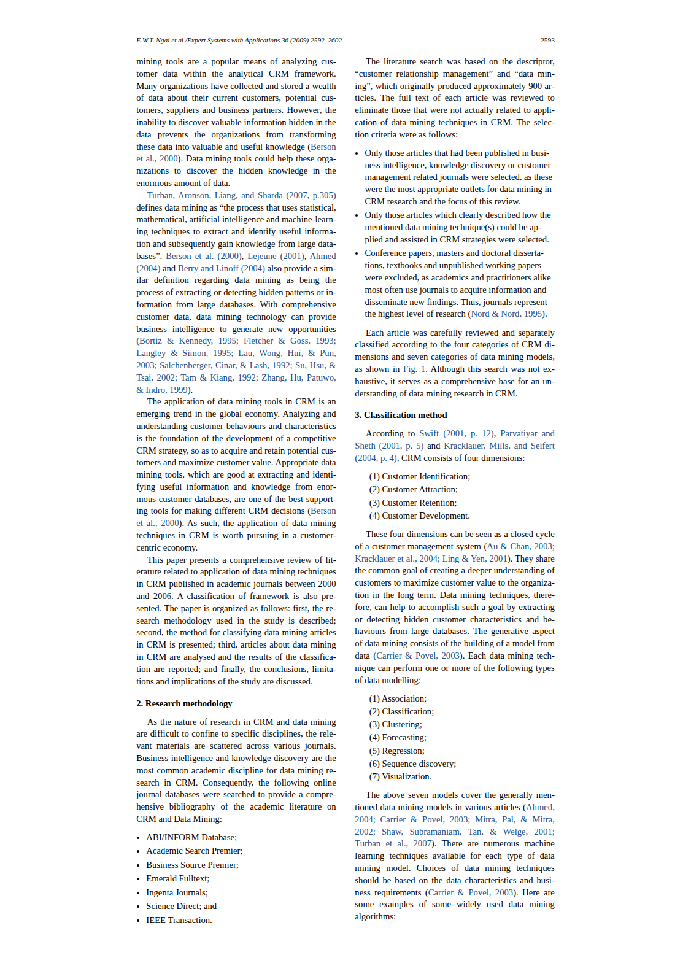E.W.T. Ngai et al./Expert Systems with Applications 36 (2009) 2592–2602 2593
mining tools are a popular means of analyzing customer data within the analytical CRM framework. Many organizations have collected and stored a wealth of data about their current customers, potential customers, suppliers and business partners. However, the inability to discover valuable information hidden in the data prevents the organizations from transforming these data into valuable and useful knowledge (Berson et al., 2000). Data mining tools could help these organizations to discover the hidden knowledge in the enormous amount of data.
Turban, Aronson, Liang, and Sharda (2007, p.305) defines data mining as “the process that uses statistical, mathematical, artificial intelligence and machine-learning techniques to extract and identify useful information and subsequently gain knowledge from large databases”. Berson et al. (2000), Lejeune (2001), Ahmed (2004) and Berry and Linoff (2004) also provide a similar definition regarding data mining as being the process of extracting or detecting hidden patterns or information from large databases. With comprehensive customer data, data mining technology can provide business intelligence to generate new opportunities (Bortiz & Kennedy, 1995; Fletcher & Goss, 1993; Langley & Simon, 1995; Lau, Wong, Hui, & Pun, 2003; Salchenberger, Cinar, & Lash, 1992; Su, Hsu, & Tsai, 2002; Tam & Kiang, 1992; Zhang, Hu, Patuwo, & Indro, 1999).
The application of data mining tools in CRM is an emerging trend in the global economy. Analyzing and understanding customer behaviours and characteristics is the foundation of the development of a competitive CRM strategy, so as to acquire and retain potential customers and maximize customer value. Appropriate data mining tools, which are good at extracting and identifying useful information and knowledge from enormous customer databases, are one of the best supporting tools for making different CRM decisions (Berson et al., 2000). As such, the application of data mining techniques in CRM is worth pursuing in a customer-centric economy.
This paper presents a comprehensive review of literature related to application of data mining techniques in CRM published in academic journals between 2000 and 2006. A classification of framework is also presented. The paper is organized as follows: first, the research methodology used in the study is described; second, the method for classifying data mining articles in CRM is presented; third, articles about data mining in CRM are analysed and the results of the classification are reported; and finally, the conclusions, limitations and implications of the study are discussed.
2. Research methodology
As the nature of research in CRM and data mining are difficult to confine to specific disciplines, the relevant materials are scattered across various journals. Business intelligence and knowledge discovery are the most common academic discipline for data mining research in CRM. Consequently, the following online journal databases were searched to provide a comprehensive bibliography of the academic literature on CRM and Data Mining:
ABI/INFORM Database;
Academic Search Premier;
Business Source Premier;
Emerald Fulltext;
Ingenta Journals;
Science Direct; and
IEEE Transaction.
The literature search was based on the descriptor, “customer relationship management” and “data mining”, which originally produced approximately 900 articles. The full text of each article was reviewed to eliminate those that were not actually related to application of data mining techniques in CRM. The selection criteria were as follows:
Only those articles that had been published in business intelligence, knowledge discovery or customer management related journals were selected, as these were the most appropriate outlets for data mining in CRM research and the focus of this review.
Only those articles which clearly described how the mentioned data mining technique(s) could be applied and assisted in CRM strategies were selected.
Conference papers, masters and doctoral dissertations, textbooks and unpublished working papers were excluded, as academics and practitioners alike most often use journals to acquire information and disseminate new findings. Thus, journals represent the highest level of research (Nord & Nord, 1995).
Each article was carefully reviewed and separately classified according to the four categories of CRM dimensions and seven categories of data mining models, as shown in Fig. 1. Although this search was not exhaustive, it serves as a comprehensive base for an understanding of data mining research in CRM.
3. Classification method
According to Swift (2001, p. 12), Parvatiyar and Sheth (2001, p. 5) and Kracklauer, Mills, and Seifert (2004, p. 4), CRM consists of four dimensions:
(1) Customer Identification;
(2) Customer Attraction;
(3) Customer Retention;
(4) Customer Development.
These four dimensions can be seen as a closed cycle of a customer management system (Au & Chan, 2003; Kracklauer et al., 2004; Ling & Yen, 2001). They share the common goal of creating a deeper understanding of customers to maximize customer value to the organization in the long term. Data mining techniques, therefore, can help to accomplish such a goal by extracting or detecting hidden customer characteristics and behaviours from large databases. The generative aspect of data mining consists of the building of a model from data (Carrier & Povel, 2003). Each data mining technique can perform one or more of the following types of data modelling:
(1) Association;
(2) Classification;
(3) Clustering;
(4) Forecasting;
(5) Regression;
(6) Sequence discovery;
(7) Visualization.
The above seven models cover the generally mentioned data mining models in various articles (Ahmed, 2004; Carrier & Povel, 2003; Mitra, Pal, & Mitra, 2002; Shaw, Subramaniam, Tan, & Welge, 2001; Turban et al., 2007). There are numerous machine learning techniques available for each type of data mining model. Choices of data mining techniques should be based on the data characteristics and business requirements (Carrier & Povel, 2003). Here are some examples of some widely used data mining algorithms: